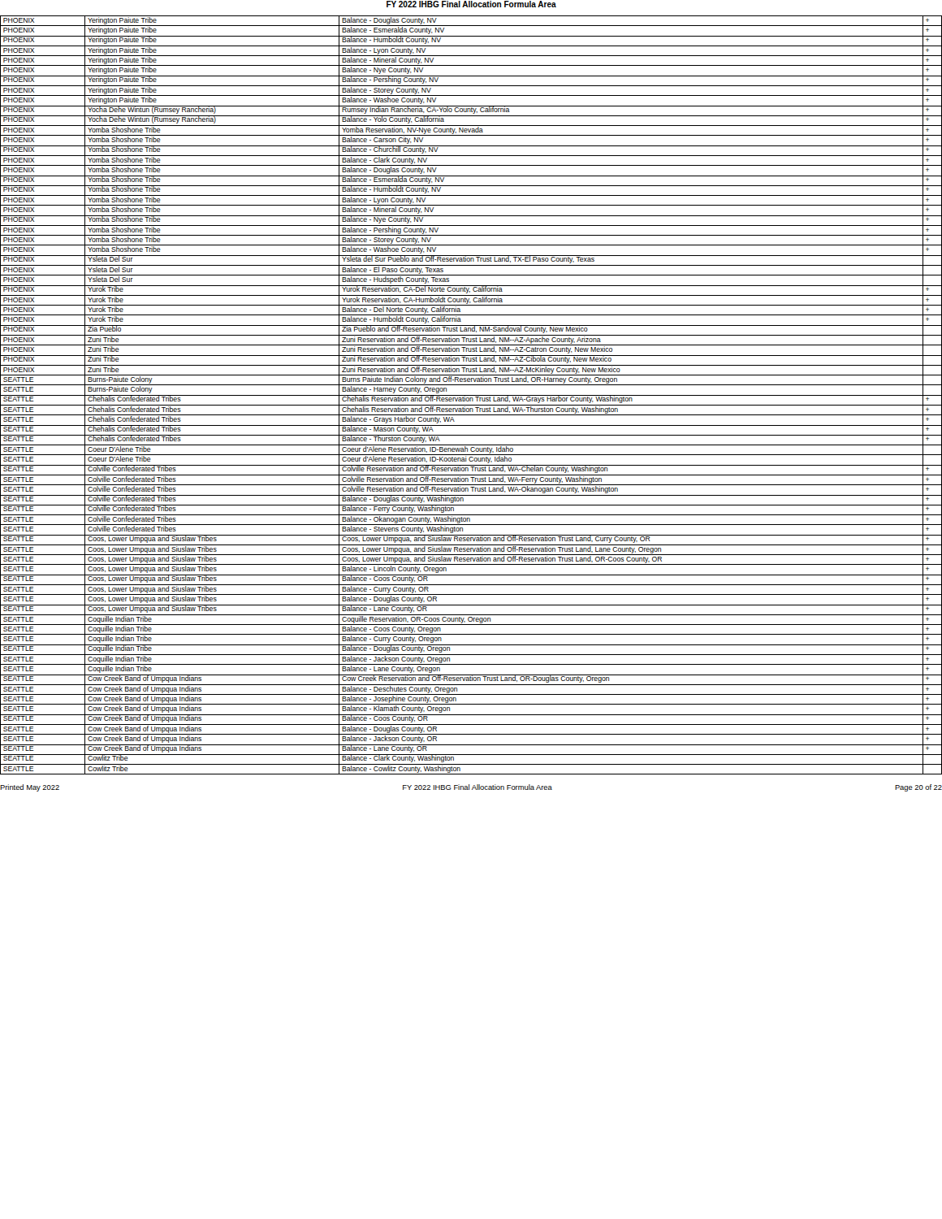FY 2022 IHBG Final Allocation Formula Area
| PHOENIX | Yerington Paiute Tribe | Balance - Douglas County, NV | + |
| PHOENIX | Yerington Paiute Tribe | Balance - Esmeralda County, NV | + |
| PHOENIX | Yerington Paiute Tribe | Balance - Humboldt County, NV | + |
| PHOENIX | Yerington Paiute Tribe | Balance - Lyon County, NV | + |
| PHOENIX | Yerington Paiute Tribe | Balance - Mineral County, NV | + |
| PHOENIX | Yerington Paiute Tribe | Balance - Nye County, NV | + |
| PHOENIX | Yerington Paiute Tribe | Balance - Pershing County, NV | + |
| PHOENIX | Yerington Paiute Tribe | Balance - Storey County, NV | + |
| PHOENIX | Yerington Paiute Tribe | Balance - Washoe County, NV | + |
| PHOENIX | Yocha Dehe Wintun (Rumsey Rancheria) | Rumsey Indian Rancheria, CA-Yolo County, California | + |
| PHOENIX | Yocha Dehe Wintun (Rumsey Rancheria) | Balance - Yolo County, California | + |
| PHOENIX | Yomba Shoshone Tribe | Yomba Reservation, NV-Nye County, Nevada | + |
| PHOENIX | Yomba Shoshone Tribe | Balance - Carson City, NV | + |
| PHOENIX | Yomba Shoshone Tribe | Balance - Churchill County, NV | + |
| PHOENIX | Yomba Shoshone Tribe | Balance - Clark County, NV | + |
| PHOENIX | Yomba Shoshone Tribe | Balance - Douglas County, NV | + |
| PHOENIX | Yomba Shoshone Tribe | Balance - Esmeralda County, NV | + |
| PHOENIX | Yomba Shoshone Tribe | Balance - Humboldt County, NV | + |
| PHOENIX | Yomba Shoshone Tribe | Balance - Lyon County, NV | + |
| PHOENIX | Yomba Shoshone Tribe | Balance - Mineral County, NV | + |
| PHOENIX | Yomba Shoshone Tribe | Balance - Nye County, NV | + |
| PHOENIX | Yomba Shoshone Tribe | Balance - Pershing County, NV | + |
| PHOENIX | Yomba Shoshone Tribe | Balance - Storey County, NV | + |
| PHOENIX | Yomba Shoshone Tribe | Balance - Washoe County, NV | + |
| PHOENIX | Ysleta Del Sur | Ysleta del Sur Pueblo and Off-Reservation Trust Land, TX-El Paso County, Texas | |
| PHOENIX | Ysleta Del Sur | Balance - El Paso County, Texas | |
| PHOENIX | Ysleta Del Sur | Balance - Hudspeth County, Texas | |
| PHOENIX | Yurok Tribe | Yurok Reservation, CA-Del Norte County, California | + |
| PHOENIX | Yurok Tribe | Yurok Reservation, CA-Humboldt County, California | + |
| PHOENIX | Yurok Tribe | Balance - Del Norte County, California | + |
| PHOENIX | Yurok Tribe | Balance - Humboldt County, California | + |
| PHOENIX | Zia Pueblo | Zia Pueblo and Off-Reservation Trust Land, NM-Sandoval County, New Mexico | |
| PHOENIX | Zuni Tribe | Zuni Reservation and Off-Reservation Trust Land, NM--AZ-Apache County, Arizona | |
| PHOENIX | Zuni Tribe | Zuni Reservation and Off-Reservation Trust Land, NM--AZ-Catron County, New Mexico | |
| PHOENIX | Zuni Tribe | Zuni Reservation and Off-Reservation Trust Land, NM--AZ-Cibola County, New Mexico | |
| PHOENIX | Zuni Tribe | Zuni Reservation and Off-Reservation Trust Land, NM--AZ-McKinley County, New Mexico | |
| SEATTLE | Burns-Paiute Colony | Burns Paiute Indian Colony and Off-Reservation Trust Land, OR-Harney County, Oregon | |
| SEATTLE | Burns-Paiute Colony | Balance - Harney County, Oregon | |
| SEATTLE | Chehalis Confederated Tribes | Chehalis Reservation and Off-Reservation Trust Land, WA-Grays Harbor County, Washington | + |
| SEATTLE | Chehalis Confederated Tribes | Chehalis Reservation and Off-Reservation Trust Land, WA-Thurston County, Washington | + |
| SEATTLE | Chehalis Confederated Tribes | Balance - Grays Harbor County, WA | + |
| SEATTLE | Chehalis Confederated Tribes | Balance - Mason County, WA | + |
| SEATTLE | Chehalis Confederated Tribes | Balance - Thurston County, WA | + |
| SEATTLE | Coeur D'Alene Tribe | Coeur d'Alene Reservation, ID-Benewah County, Idaho | |
| SEATTLE | Coeur D'Alene Tribe | Coeur d'Alene Reservation, ID-Kootenai County, Idaho | |
| SEATTLE | Colville Confederated Tribes | Colville Reservation and Off-Reservation Trust Land, WA-Chelan County, Washington | + |
| SEATTLE | Colville Confederated Tribes | Colville Reservation and Off-Reservation Trust Land, WA-Ferry County, Washington | + |
| SEATTLE | Colville Confederated Tribes | Colville Reservation and Off-Reservation Trust Land, WA-Okanogan County, Washington | + |
| SEATTLE | Colville Confederated Tribes | Balance - Douglas County, Washington | + |
| SEATTLE | Colville Confederated Tribes | Balance - Ferry County, Washington | + |
| SEATTLE | Colville Confederated Tribes | Balance - Okanogan County, Washington | + |
| SEATTLE | Colville Confederated Tribes | Balance - Stevens County, Washington | + |
| SEATTLE | Coos, Lower Umpqua and Siuslaw Tribes | Coos, Lower Umpqua, and Siuslaw Reservation and Off-Reservation Trust Land, Curry County, OR | + |
| SEATTLE | Coos, Lower Umpqua and Siuslaw Tribes | Coos, Lower Umpqua, and Siuslaw Reservation and Off-Reservation Trust Land, Lane County, Oregon | + |
| SEATTLE | Coos, Lower Umpqua and Siuslaw Tribes | Coos, Lower Umpqua, and Siuslaw Reservation and Off-Reservation Trust Land, OR-Coos County, OR | + |
| SEATTLE | Coos, Lower Umpqua and Siuslaw Tribes | Balance - Lincoln County, Oregon | + |
| SEATTLE | Coos, Lower Umpqua and Siuslaw Tribes | Balance - Coos County, OR | + |
| SEATTLE | Coos, Lower Umpqua and Siuslaw Tribes | Balance - Curry County, OR | + |
| SEATTLE | Coos, Lower Umpqua and Siuslaw Tribes | Balance - Douglas County, OR | + |
| SEATTLE | Coos, Lower Umpqua and Siuslaw Tribes | Balance - Lane County, OR | + |
| SEATTLE | Coquille Indian Tribe | Coquille Reservation, OR-Coos County, Oregon | + |
| SEATTLE | Coquille Indian Tribe | Balance - Coos County, Oregon | + |
| SEATTLE | Coquille Indian Tribe | Balance - Curry County, Oregon | + |
| SEATTLE | Coquille Indian Tribe | Balance - Douglas County, Oregon | + |
| SEATTLE | Coquille Indian Tribe | Balance - Jackson County, Oregon | + |
| SEATTLE | Coquille Indian Tribe | Balance - Lane County, Oregon | + |
| SEATTLE | Cow Creek Band of Umpqua Indians | Cow Creek Reservation and Off-Reservation Trust Land, OR-Douglas County, Oregon | + |
| SEATTLE | Cow Creek Band of Umpqua Indians | Balance - Deschutes County, Oregon | + |
| SEATTLE | Cow Creek Band of Umpqua Indians | Balance - Josephine County, Oregon | + |
| SEATTLE | Cow Creek Band of Umpqua Indians | Balance - Klamath County, Oregon | + |
| SEATTLE | Cow Creek Band of Umpqua Indians | Balance - Coos County, OR | + |
| SEATTLE | Cow Creek Band of Umpqua Indians | Balance - Douglas County, OR | + |
| SEATTLE | Cow Creek Band of Umpqua Indians | Balance - Jackson County, OR | + |
| SEATTLE | Cow Creek Band of Umpqua Indians | Balance - Lane County, OR | + |
| SEATTLE | Cowlitz Tribe | Balance - Clark County, Washington | |
| SEATTLE | Cowlitz Tribe | Balance - Cowlitz County, Washington | |
Printed May 2022 FY 2022 IHBG Final Allocation Formula Area Page 20 of 22